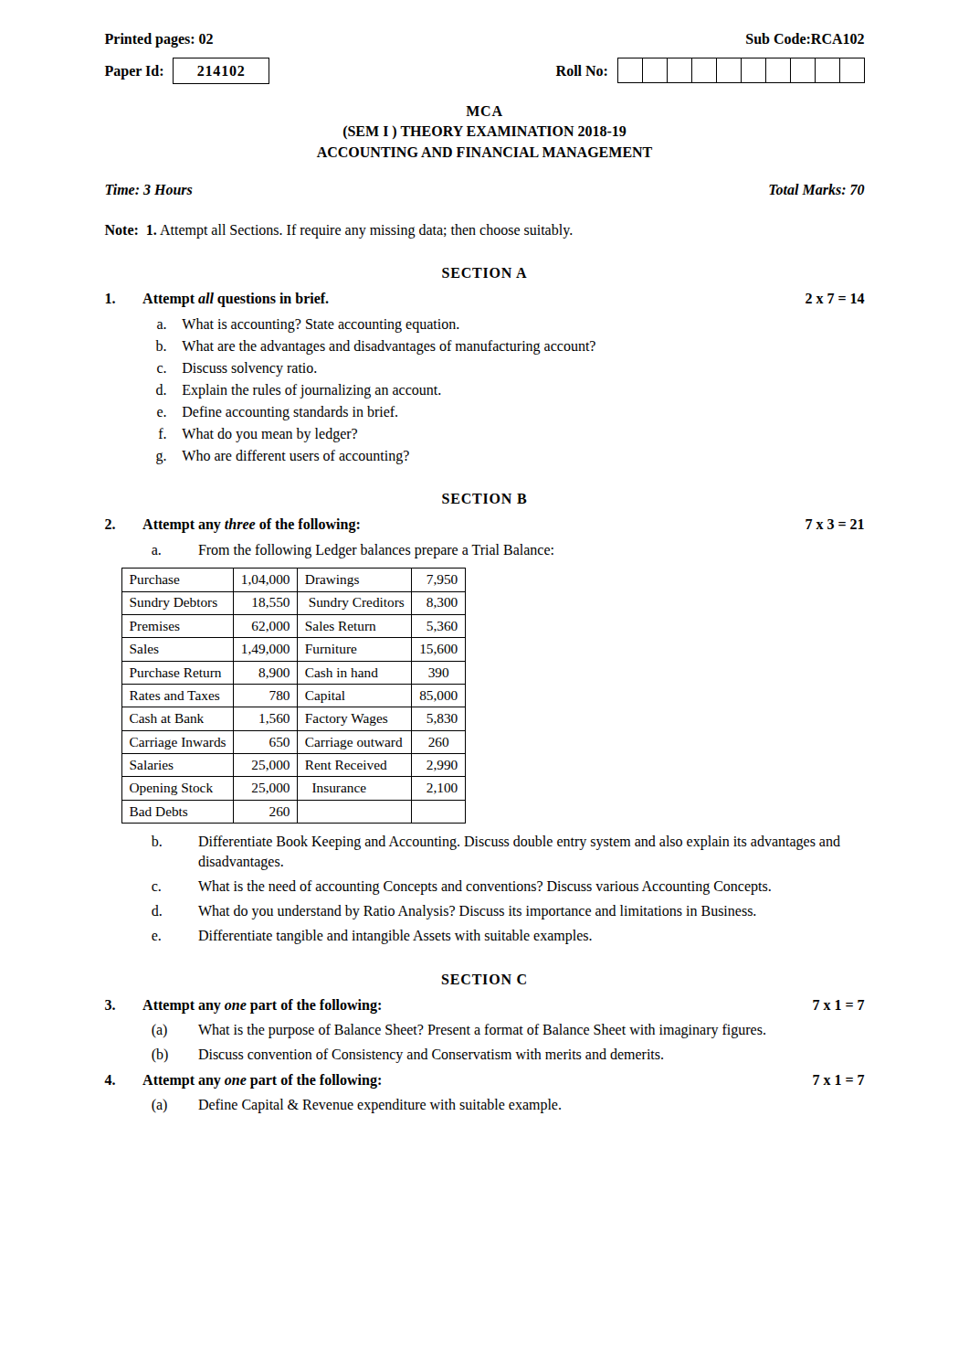Printed pages: 02
Sub Code:RCA102
Paper Id: 214102 Roll No:
MCA
(SEM I ) THEORY EXAMINATION 2018-19
ACCOUNTING AND FINANCIAL MANAGEMENT
Time: 3 Hours
Total Marks: 70
Note: 1. Attempt all Sections. If require any missing data; then choose suitably.
SECTION A
1. Attempt all questions in brief. 2 x 7 = 14
What is accounting? State accounting equation.
What are the advantages and disadvantages of manufacturing account?
Discuss solvency ratio.
Explain the rules of journalizing an account.
Define accounting standards in brief.
What do you mean by ledger?
Who are different users of accounting?
SECTION B
2. Attempt any three of the following: 7 x 3 = 21
a. From the following Ledger balances prepare a Trial Balance:
| Purchase | 1,04,000 | Drawings | 7,950 |
| Sundry Debtors | 18,550 | Sundry Creditors | 8,300 |
| Premises | 62,000 | Sales Return | 5,360 |
| Sales | 1,49,000 | Furniture | 15,600 |
| Purchase Return | 8,900 | Cash in hand | 390 |
| Rates and Taxes | 780 | Capital | 85,000 |
| Cash at Bank | 1,560 | Factory Wages | 5,830 |
| Carriage Inwards | 650 | Carriage outward | 260 |
| Salaries | 25,000 | Rent Received | 2,990 |
| Opening Stock | 25,000 | Insurance | 2,100 |
| Bad Debts | 260 | | |
b. Differentiate Book Keeping and Accounting. Discuss double entry system and also explain its advantages and disadvantages.
c. What is the need of accounting Concepts and conventions? Discuss various Accounting Concepts.
d. What do you understand by Ratio Analysis? Discuss its importance and limitations in Business.
e. Differentiate tangible and intangible Assets with suitable examples.
SECTION C
3. Attempt any one part of the following: 7 x 1 = 7
(a) What is the purpose of Balance Sheet? Present a format of Balance Sheet with imaginary figures.
(b) Discuss convention of Consistency and Conservatism with merits and demerits.
4. Attempt any one part of the following: 7 x 1 = 7
(a) Define Capital & Revenue expenditure with suitable example.